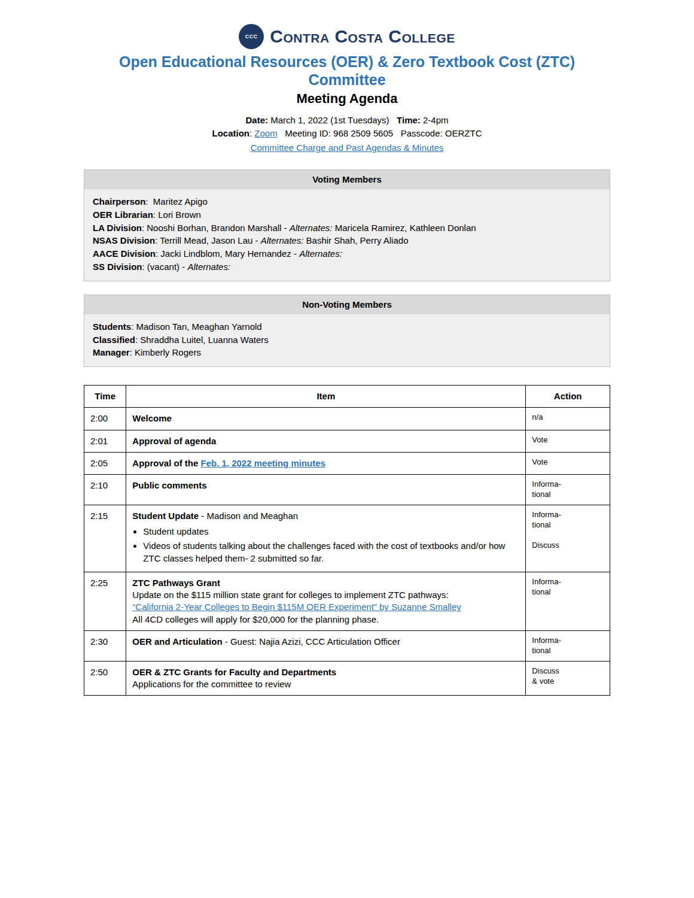CCC
Contra Costa College
Open Educational Resources (OER) & Zero Textbook Cost (ZTC) Committee
Meeting Agenda
Date: March 1, 2022 (1st Tuesdays) Time: 2-4pm
Location: Zoom Meeting ID: 968 2509 5605 Passcode: OERZTC
Committee Charge and Past Agendas & Minutes
Voting Members
Chairperson: Maritez Apigo
OER Librarian: Lori Brown
LA Division: Nooshi Borhan, Brandon Marshall - Alternates: Maricela Ramirez, Kathleen Donlan
NSAS Division: Terrill Mead, Jason Lau - Alternates: Bashir Shah, Perry Aliado
AACE Division: Jacki Lindblom, Mary Hernandez - Alternates:
SS Division: (vacant) - Alternates:
Non-Voting Members
Students: Madison Tan, Meaghan Yarnold
Classified: Shraddha Luitel, Luanna Waters
Manager: Kimberly Rogers
| Time | Item | Action |
| --- | --- | --- |
| 2:00 | Welcome | n/a |
| 2:01 | Approval of agenda | Vote |
| 2:05 | Approval of the Feb. 1, 2022 meeting minutes | Vote |
| 2:10 | Public comments | Informa- tional |
| 2:15 | Student Update - Madison and Meaghan Student updates Videos of students talking about the challenges faced with the cost of textbooks and/or how ZTC classes helped them- 2 submitted so far. | Informa- tional Discuss |
| 2:25 | ZTC Pathways Grant Update on the $115 million state grant for colleges to implement ZTC pathways: “California 2-Year Colleges to Begin $115M OER Experiment” by Suzanne Smalley All 4CD colleges will apply for $20,000 for the planning phase. | Informa- tional |
| 2:30 | OER and Articulation - Guest: Najia Azizi, CCC Articulation Officer | Informa- tional |
| 2:50 | OER & ZTC Grants for Faculty and Departments Applications for the committee to review | Discuss & vote |